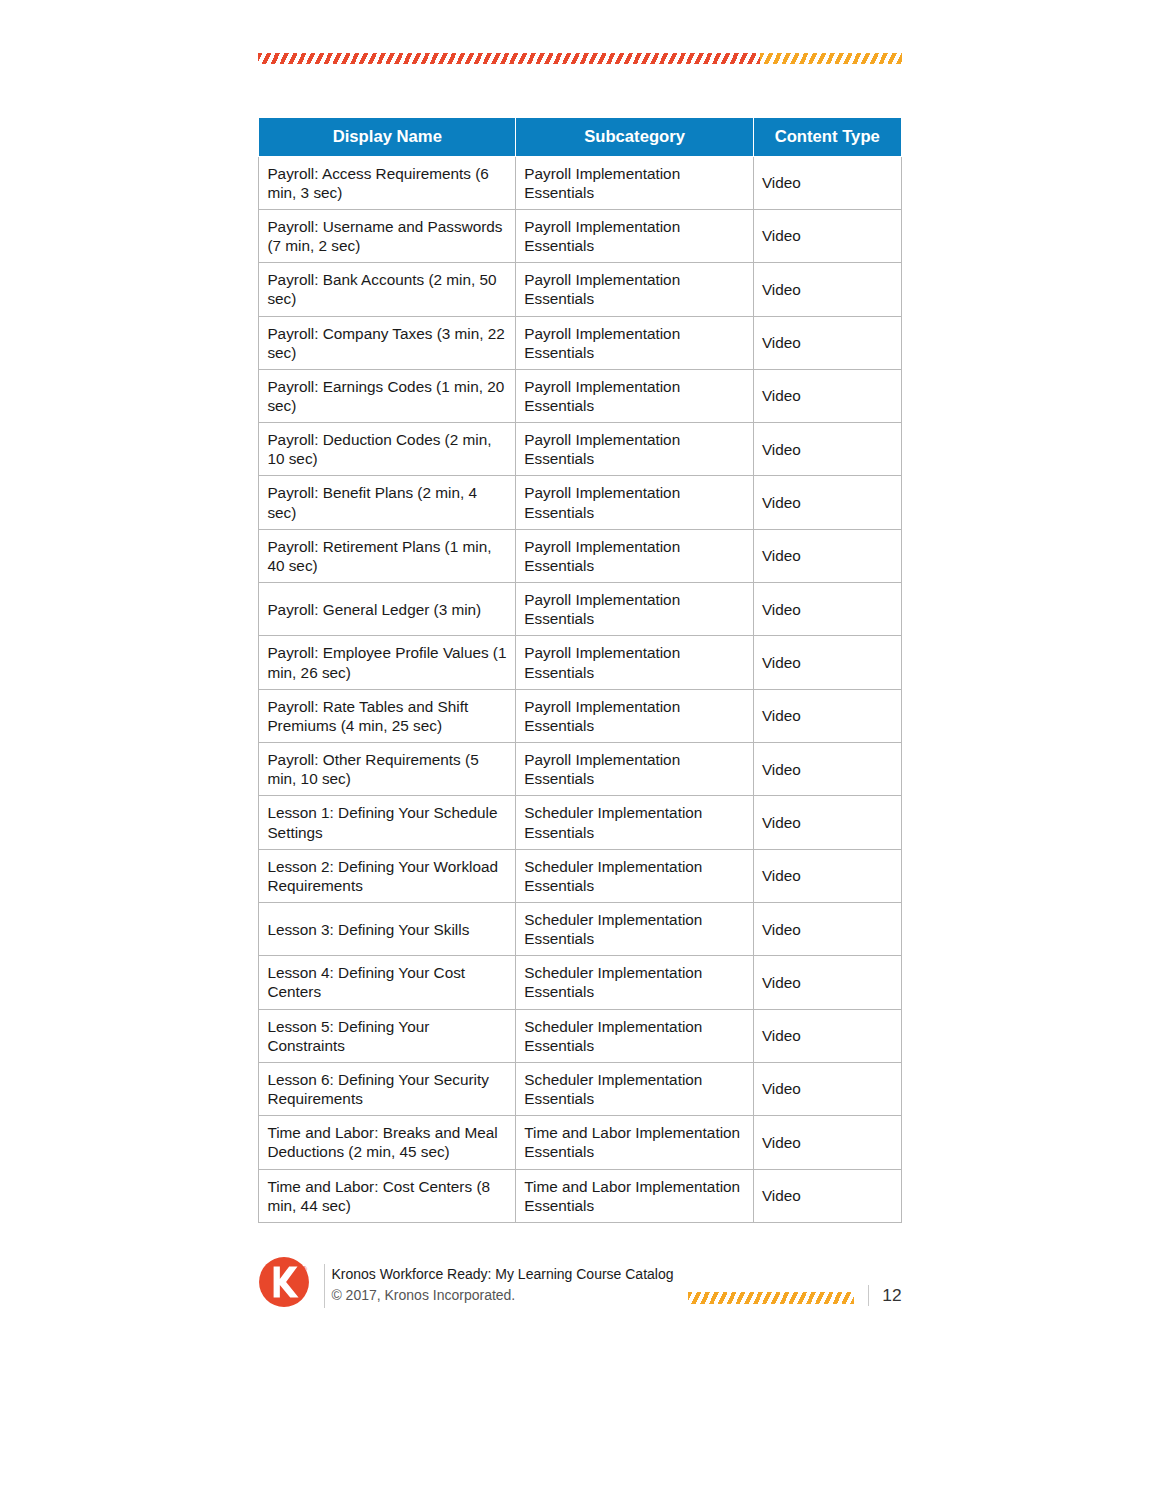| Display Name | Subcategory | Content Type |
| --- | --- | --- |
| Payroll: Access Requirements (6 min, 3 sec) | Payroll Implementation Essentials | Video |
| Payroll: Username and Passwords (7 min, 2 sec) | Payroll Implementation Essentials | Video |
| Payroll: Bank Accounts (2 min, 50 sec) | Payroll Implementation Essentials | Video |
| Payroll: Company Taxes (3 min, 22 sec) | Payroll Implementation Essentials | Video |
| Payroll: Earnings Codes (1 min, 20 sec) | Payroll Implementation Essentials | Video |
| Payroll: Deduction Codes (2 min, 10 sec) | Payroll Implementation Essentials | Video |
| Payroll: Benefit Plans (2 min, 4 sec) | Payroll Implementation Essentials | Video |
| Payroll: Retirement Plans (1 min, 40 sec) | Payroll Implementation Essentials | Video |
| Payroll: General Ledger (3 min) | Payroll Implementation Essentials | Video |
| Payroll: Employee Profile Values (1 min, 26 sec) | Payroll Implementation Essentials | Video |
| Payroll: Rate Tables and Shift Premiums (4 min, 25 sec) | Payroll Implementation Essentials | Video |
| Payroll: Other Requirements (5 min, 10 sec) | Payroll Implementation Essentials | Video |
| Lesson 1: Defining Your Schedule Settings | Scheduler Implementation Essentials | Video |
| Lesson 2: Defining Your Workload Requirements | Scheduler Implementation Essentials | Video |
| Lesson 3: Defining Your Skills | Scheduler Implementation Essentials | Video |
| Lesson 4: Defining Your Cost Centers | Scheduler Implementation Essentials | Video |
| Lesson 5: Defining Your Constraints | Scheduler Implementation Essentials | Video |
| Lesson 6: Defining Your Security Requirements | Scheduler Implementation Essentials | Video |
| Time and Labor: Breaks and Meal Deductions (2 min, 45 sec) | Time and Labor Implementation Essentials | Video |
| Time and Labor: Cost Centers (8 min, 44 sec) | Time and Labor Implementation Essentials | Video |
®
Kronos Workforce Ready: My Learning Course Catalog
© 2017, Kronos Incorporated.
12